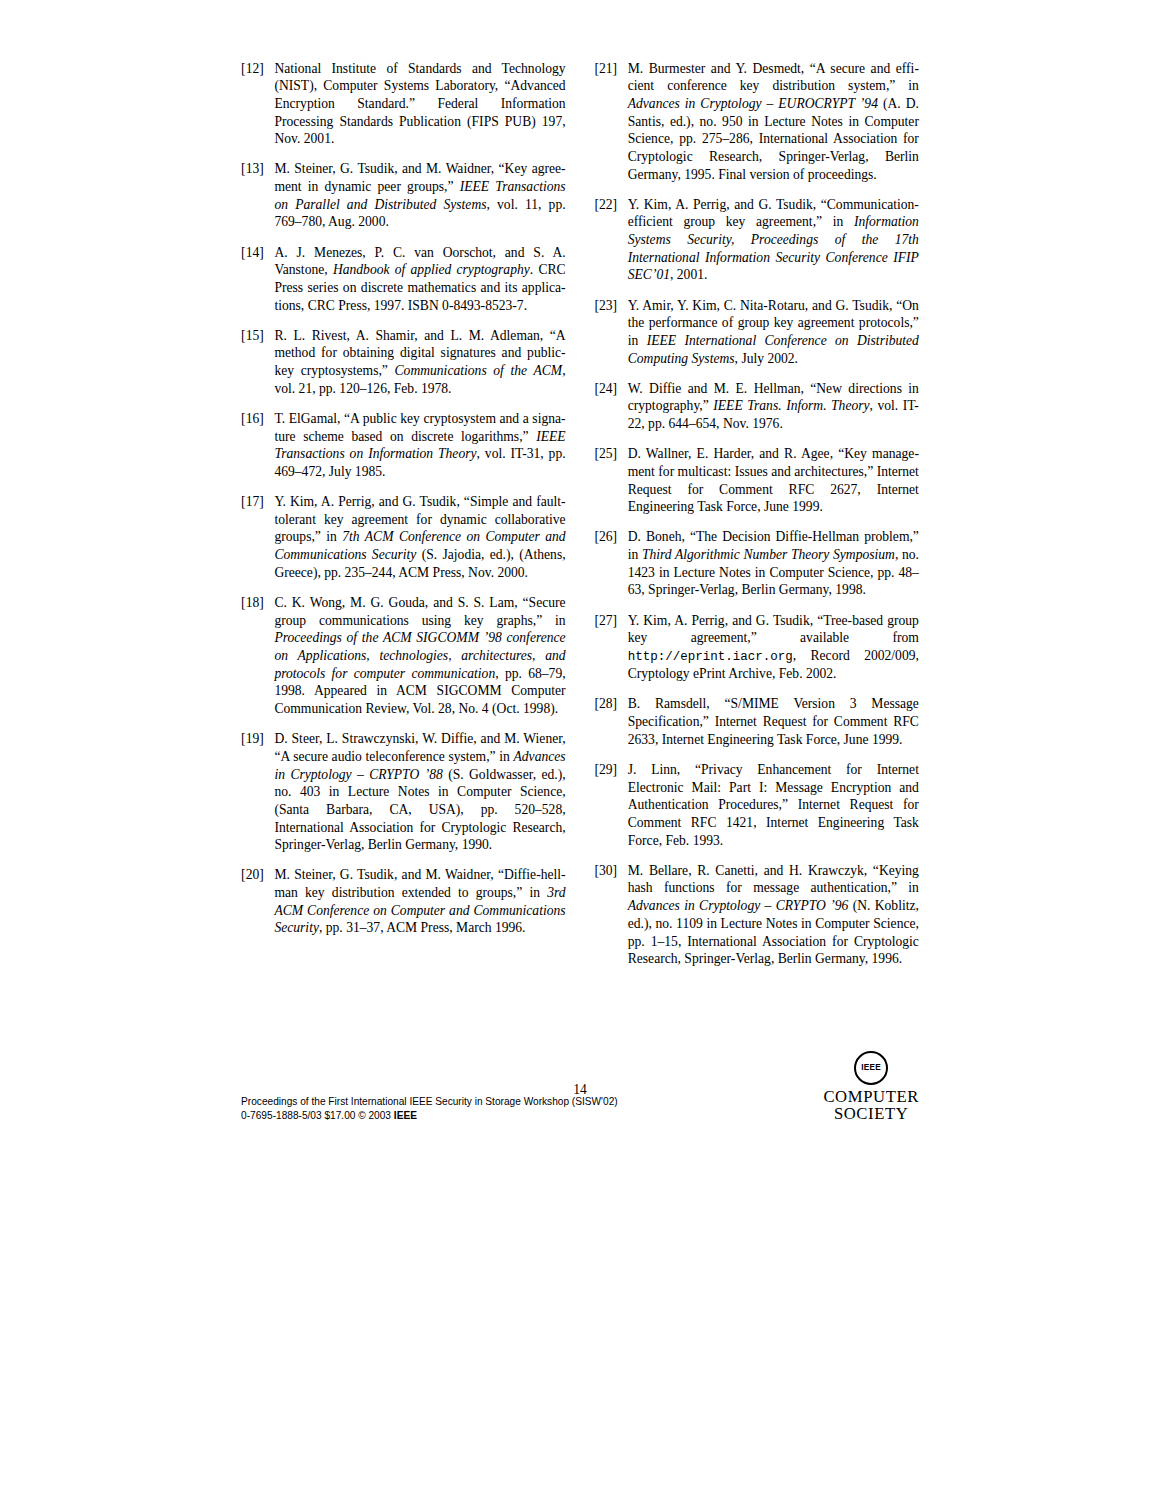[12] National Institute of Standards and Technology (NIST), Computer Systems Laboratory, “Advanced Encryption Standard.” Federal Information Processing Standards Publication (FIPS PUB) 197, Nov. 2001.
[13] M. Steiner, G. Tsudik, and M. Waidner, “Key agreement in dynamic peer groups,” IEEE Transactions on Parallel and Distributed Systems, vol. 11, pp. 769–780, Aug. 2000.
[14] A. J. Menezes, P. C. van Oorschot, and S. A. Vanstone, Handbook of applied cryptography. CRC Press series on discrete mathematics and its applications, CRC Press, 1997. ISBN 0-8493-8523-7.
[15] R. L. Rivest, A. Shamir, and L. M. Adleman, “A method for obtaining digital signatures and public-key cryptosystems,” Communications of the ACM, vol. 21, pp. 120–126, Feb. 1978.
[16] T. ElGamal, “A public key cryptosystem and a signature scheme based on discrete logarithms,” IEEE Transactions on Information Theory, vol. IT-31, pp. 469–472, July 1985.
[17] Y. Kim, A. Perrig, and G. Tsudik, “Simple and fault-tolerant key agreement for dynamic collaborative groups,” in 7th ACM Conference on Computer and Communications Security (S. Jajodia, ed.), (Athens, Greece), pp. 235–244, ACM Press, Nov. 2000.
[18] C. K. Wong, M. G. Gouda, and S. S. Lam, “Secure group communications using key graphs,” in Proceedings of the ACM SIGCOMM ’98 conference on Applications, technologies, architectures, and protocols for computer communication, pp. 68–79, 1998. Appeared in ACM SIGCOMM Computer Communication Review, Vol. 28, No. 4 (Oct. 1998).
[19] D. Steer, L. Strawczynski, W. Diffie, and M. Wiener, “A secure audio teleconference system,” in Advances in Cryptology – CRYPTO ’88 (S. Goldwasser, ed.), no. 403 in Lecture Notes in Computer Science, (Santa Barbara, CA, USA), pp. 520–528, International Association for Cryptologic Research, Springer-Verlag, Berlin Germany, 1990.
[20] M. Steiner, G. Tsudik, and M. Waidner, “Diffie-hellman key distribution extended to groups,” in 3rd ACM Conference on Computer and Communications Security, pp. 31–37, ACM Press, March 1996.
[21] M. Burmester and Y. Desmedt, “A secure and efficient conference key distribution system,” in Advances in Cryptology – EUROCRYPT ’94 (A. D. Santis, ed.), no. 950 in Lecture Notes in Computer Science, pp. 275–286, International Association for Cryptologic Research, Springer-Verlag, Berlin Germany, 1995. Final version of proceedings.
[22] Y. Kim, A. Perrig, and G. Tsudik, “Communication-efficient group key agreement,” in Information Systems Security, Proceedings of the 17th International Information Security Conference IFIP SEC’01, 2001.
[23] Y. Amir, Y. Kim, C. Nita-Rotaru, and G. Tsudik, “On the performance of group key agreement protocols,” in IEEE International Conference on Distributed Computing Systems, July 2002.
[24] W. Diffie and M. E. Hellman, “New directions in cryptography,” IEEE Trans. Inform. Theory, vol. IT-22, pp. 644–654, Nov. 1976.
[25] D. Wallner, E. Harder, and R. Agee, “Key management for multicast: Issues and architectures,” Internet Request for Comment RFC 2627, Internet Engineering Task Force, June 1999.
[26] D. Boneh, “The Decision Diffie-Hellman problem,” in Third Algorithmic Number Theory Symposium, no. 1423 in Lecture Notes in Computer Science, pp. 48–63, Springer-Verlag, Berlin Germany, 1998.
[27] Y. Kim, A. Perrig, and G. Tsudik, “Tree-based group key agreement,” available from http://eprint.iacr.org, Record 2002/009, Cryptology ePrint Archive, Feb. 2002.
[28] B. Ramsdell, “S/MIME Version 3 Message Specification,” Internet Request for Comment RFC 2633, Internet Engineering Task Force, June 1999.
[29] J. Linn, “Privacy Enhancement for Internet Electronic Mail: Part I: Message Encryption and Authentication Procedures,” Internet Request for Comment RFC 1421, Internet Engineering Task Force, Feb. 1993.
[30] M. Bellare, R. Canetti, and H. Krawczyk, “Keying hash functions for message authentication,” in Advances in Cryptology – CRYPTO ’96 (N. Koblitz, ed.), no. 1109 in Lecture Notes in Computer Science, pp. 1–15, International Association for Cryptologic Research, Springer-Verlag, Berlin Germany, 1996.
14
Proceedings of the First International IEEE Security in Storage Workshop (SISW'02)
0-7695-1888-5/03 $17.00 © 2003 IEEE
COMPUTER SOCIETY